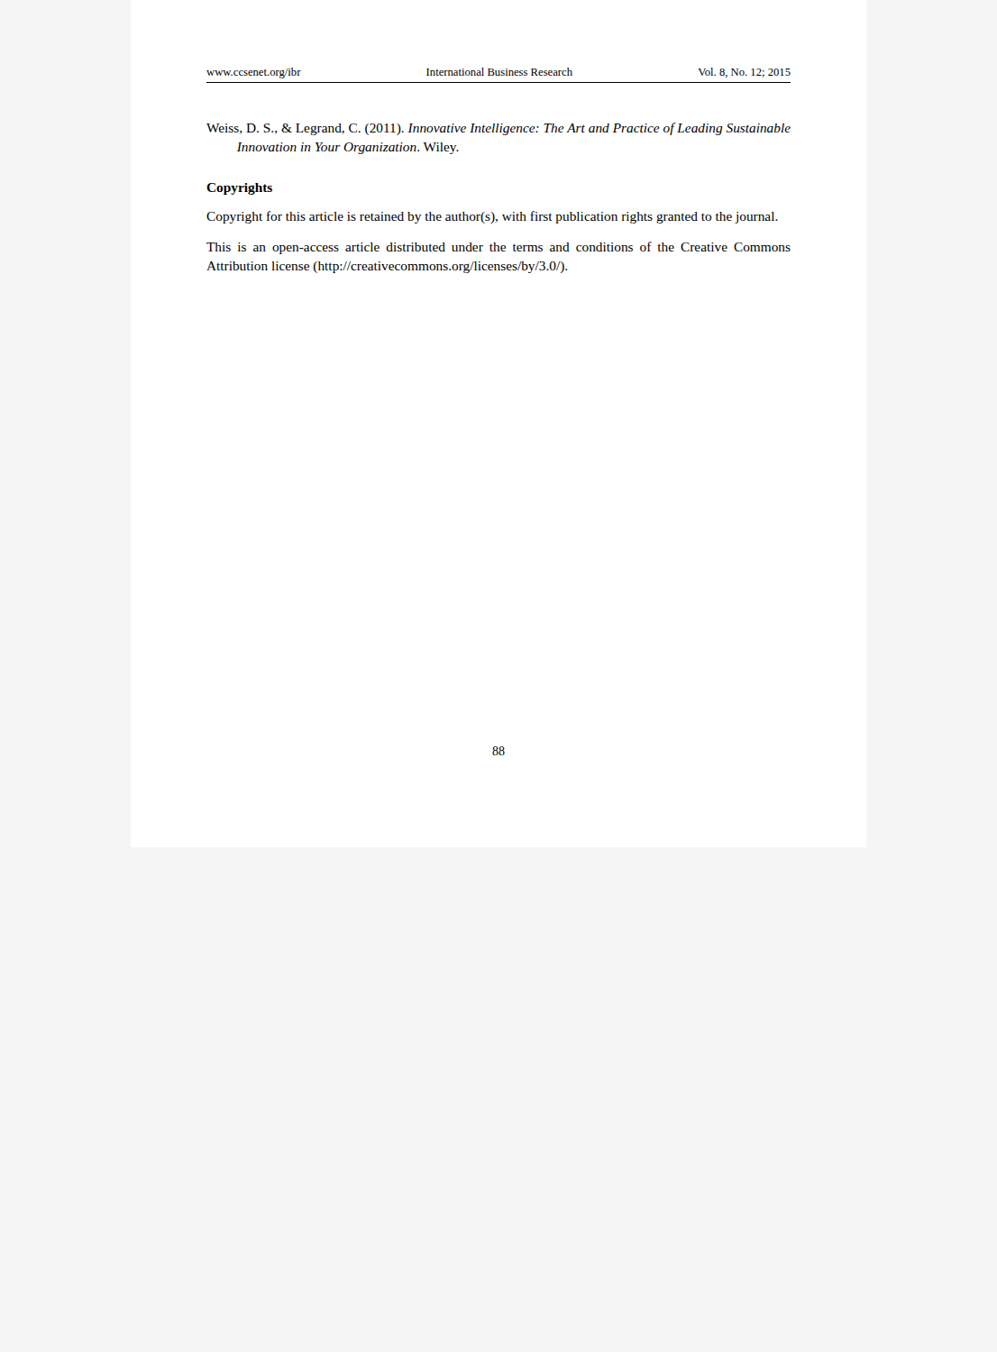www.ccsenet.org/ibr International Business Research Vol. 8, No. 12; 2015
Weiss, D. S., & Legrand, C. (2011). Innovative Intelligence: The Art and Practice of Leading Sustainable Innovation in Your Organization. Wiley.
Copyrights
Copyright for this article is retained by the author(s), with first publication rights granted to the journal.
This is an open-access article distributed under the terms and conditions of the Creative Commons Attribution license (http://creativecommons.org/licenses/by/3.0/).
88